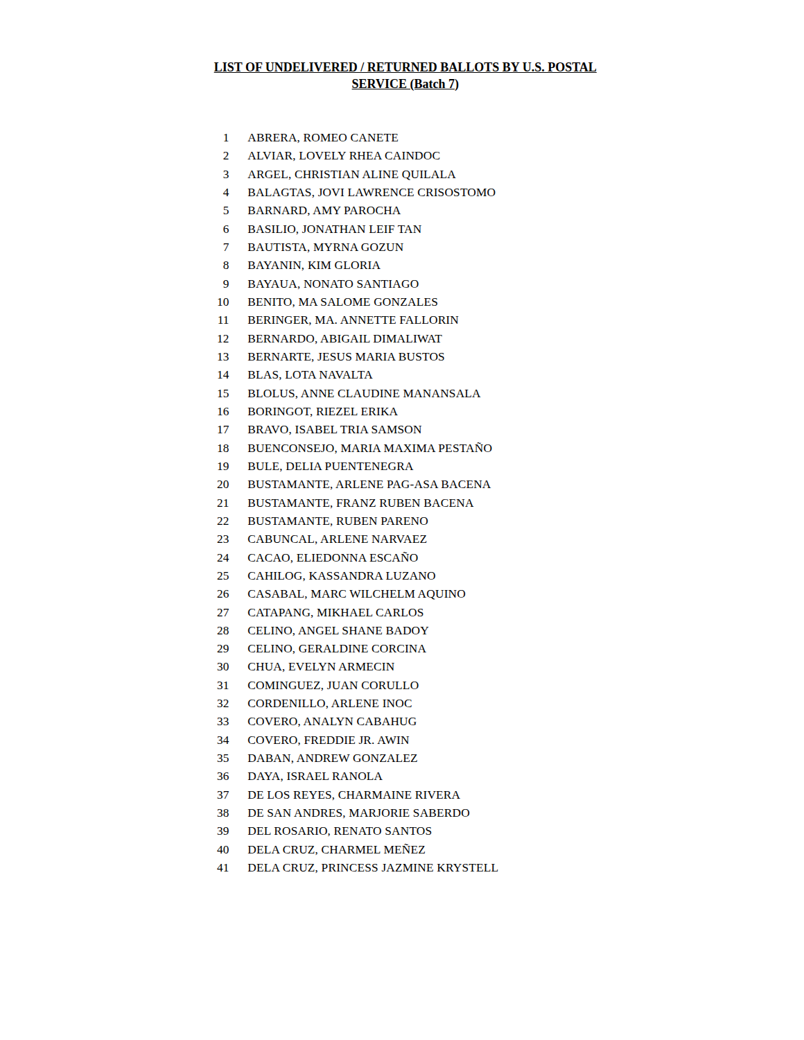LIST OF UNDELIVERED / RETURNED BALLOTS BY U.S. POSTAL SERVICE (Batch 7)
1 ABRERA, ROMEO CANETE
2 ALVIAR, LOVELY RHEA CAINDOC
3 ARGEL, CHRISTIAN ALINE QUILALA
4 BALAGTAS, JOVI LAWRENCE CRISOSTOMO
5 BARNARD, AMY PAROCHA
6 BASILIO, JONATHAN LEIF TAN
7 BAUTISTA, MYRNA GOZUN
8 BAYANIN, KIM GLORIA
9 BAYAUA, NONATO SANTIAGO
10 BENITO, MA SALOME GONZALES
11 BERINGER, MA. ANNETTE FALLORIN
12 BERNARDO, ABIGAIL DIMALIWAT
13 BERNARTE, JESUS MARIA BUSTOS
14 BLAS, LOTA NAVALTA
15 BLOLUS, ANNE CLAUDINE MANANSALA
16 BORINGOT, RIEZEL ERIKA
17 BRAVO, ISABEL TRIA SAMSON
18 BUENCONSEJO, MARIA MAXIMA PESTAÑO
19 BULE, DELIA PUENTENEGRA
20 BUSTAMANTE, ARLENE PAG-ASA BACENA
21 BUSTAMANTE, FRANZ RUBEN BACENA
22 BUSTAMANTE, RUBEN PARENO
23 CABUNCAL, ARLENE NARVAEZ
24 CACAO, ELIEDONNA ESCAÑO
25 CAHILOG, KASSANDRA LUZANO
26 CASABAL, MARC WILCHELM AQUINO
27 CATAPANG, MIKHAEL CARLOS
28 CELINO, ANGEL SHANE BADOY
29 CELINO, GERALDINE CORCINA
30 CHUA, EVELYN ARMECIN
31 COMINGUEZ, JUAN CORULLO
32 CORDENILLO, ARLENE INOC
33 COVERO, ANALYN CABAHUG
34 COVERO, FREDDIE JR. AWIN
35 DABAN, ANDREW GONZALEZ
36 DAYA, ISRAEL RANOLA
37 DE LOS REYES, CHARMAINE RIVERA
38 DE SAN ANDRES, MARJORIE SABERDO
39 DEL ROSARIO, RENATO SANTOS
40 DELA CRUZ, CHARMEL MEÑEZ
41 DELA CRUZ, PRINCESS JAZMINE KRYSTELL